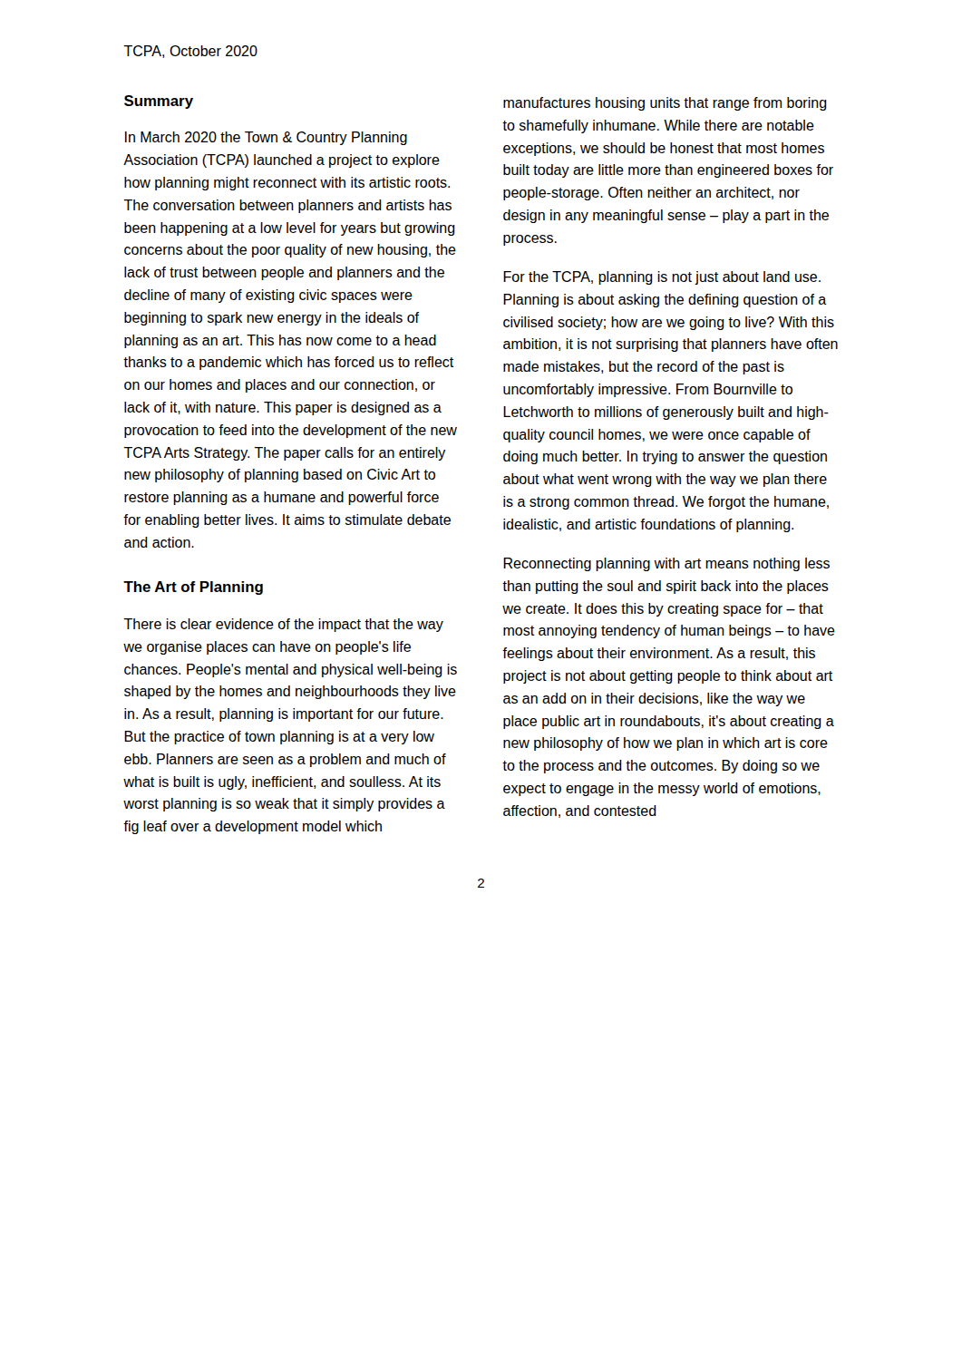TCPA, October 2020
Summary
In March 2020 the Town & Country Planning Association (TCPA) launched a project to explore how planning might reconnect with its artistic roots. The conversation between planners and artists has been happening at a low level for years but growing concerns about the poor quality of new housing, the lack of trust between people and planners and the decline of many of existing civic spaces were beginning to spark new energy in the ideals of planning as an art. This has now come to a head thanks to a pandemic which has forced us to reflect on our homes and places and our connection, or lack of it, with nature. This paper is designed as a provocation to feed into the development of the new TCPA Arts Strategy. The paper calls for an entirely new philosophy of planning based on Civic Art to restore planning as a humane and powerful force for enabling better lives. It aims to stimulate debate and action.
The Art of Planning
There is clear evidence of the impact that the way we organise places can have on people's life chances. People's mental and physical well-being is shaped by the homes and neighbourhoods they live in. As a result, planning is important for our future. But the practice of town planning is at a very low ebb. Planners are seen as a problem and much of what is built is ugly, inefficient, and soulless. At its worst planning is so weak that it simply provides a fig leaf over a development model which manufactures housing units that range from boring to shamefully inhumane. While there are notable exceptions, we should be honest that most homes built today are little more than engineered boxes for people-storage. Often neither an architect, nor design in any meaningful sense – play a part in the process.
For the TCPA, planning is not just about land use. Planning is about asking the defining question of a civilised society; how are we going to live? With this ambition, it is not surprising that planners have often made mistakes, but the record of the past is uncomfortably impressive. From Bournville to Letchworth to millions of generously built and high-quality council homes, we were once capable of doing much better. In trying to answer the question about what went wrong with the way we plan there is a strong common thread. We forgot the humane, idealistic, and artistic foundations of planning.
Reconnecting planning with art means nothing less than putting the soul and spirit back into the places we create. It does this by creating space for – that most annoying tendency of human beings – to have feelings about their environment. As a result, this project is not about getting people to think about art as an add on in their decisions, like the way we place public art in roundabouts, it's about creating a new philosophy of how we plan in which art is core to the process and the outcomes. By doing so we expect to engage in the messy world of emotions, affection, and contested
2